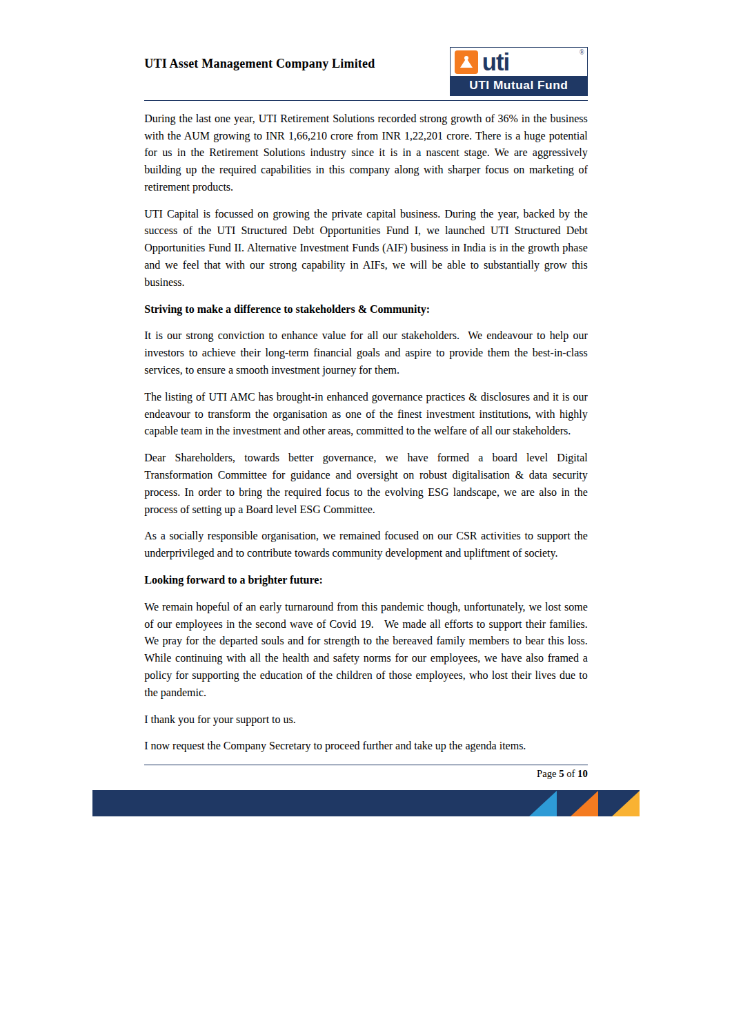UTI Asset Management Company Limited
®
uti
UTI Mutual Fund
During the last one year, UTI Retirement Solutions recorded strong growth of 36% in the business with the AUM growing to INR 1,66,210 crore from INR 1,22,201 crore. There is a huge potential for us in the Retirement Solutions industry since it is in a nascent stage. We are aggressively building up the required capabilities in this company along with sharper focus on marketing of retirement products.
UTI Capital is focussed on growing the private capital business. During the year, backed by the success of the UTI Structured Debt Opportunities Fund I, we launched UTI Structured Debt Opportunities Fund II. Alternative Investment Funds (AIF) business in India is in the growth phase and we feel that with our strong capability in AIFs, we will be able to substantially grow this business.
Striving to make a difference to stakeholders & Community:
It is our strong conviction to enhance value for all our stakeholders. We endeavour to help our investors to achieve their long-term financial goals and aspire to provide them the best-in-class services, to ensure a smooth investment journey for them.
The listing of UTI AMC has brought-in enhanced governance practices & disclosures and it is our endeavour to transform the organisation as one of the finest investment institutions, with highly capable team in the investment and other areas, committed to the welfare of all our stakeholders.
Dear Shareholders, towards better governance, we have formed a board level Digital Transformation Committee for guidance and oversight on robust digitalisation & data security process. In order to bring the required focus to the evolving ESG landscape, we are also in the process of setting up a Board level ESG Committee.
As a socially responsible organisation, we remained focused on our CSR activities to support the underprivileged and to contribute towards community development and upliftment of society.
Looking forward to a brighter future:
We remain hopeful of an early turnaround from this pandemic though, unfortunately, we lost some of our employees in the second wave of Covid 19. We made all efforts to support their families. We pray for the departed souls and for strength to the bereaved family members to bear this loss. While continuing with all the health and safety norms for our employees, we have also framed a policy for supporting the education of the children of those employees, who lost their lives due to the pandemic.
I thank you for your support to us.
I now request the Company Secretary to proceed further and take up the agenda items.
Page 5 of 10